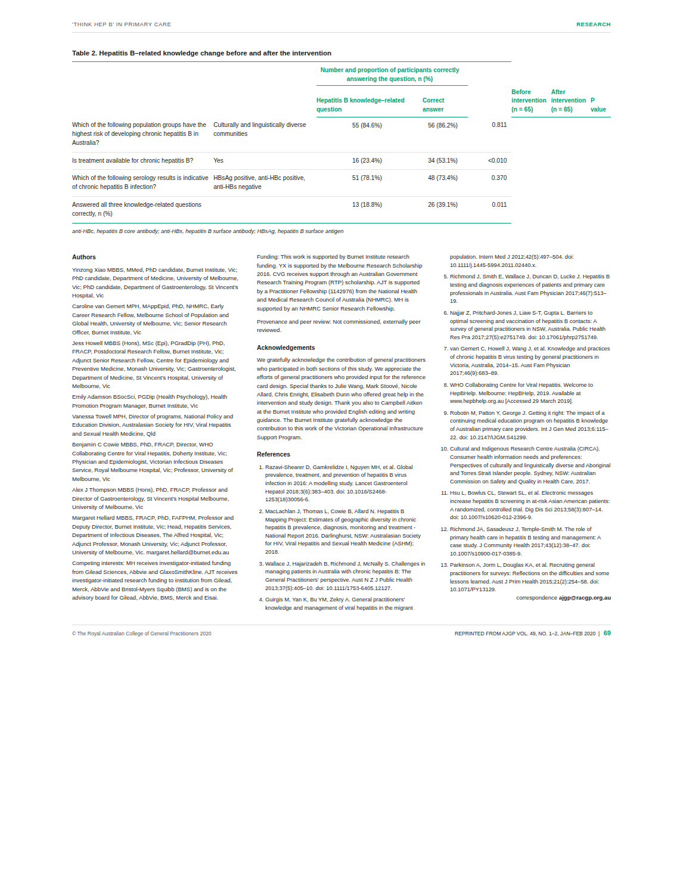'Think Hep B' in primary care
Research
Table 2. Hepatitis B–related knowledge change before and after the intervention
| | | Number and proportion of participants correctly answering the question, n (%) | |
| --- | --- | --- | --- |
| Hepatitis B knowledge–related question | Correct answer | Before intervention (n = 65) | After intervention (n = 65) | P value |
| Which of the following population groups have the highest risk of developing chronic hepatitis B in Australia? | Culturally and linguistically diverse communities | 55 (84.6%) | 56 (86.2%) | 0.811 |
| Is treatment available for chronic hepatitis B? | Yes | 16 (23.4%) | 34 (53.1%) | <0.010 |
| Which of the following serology results is indicative of chronic hepatitis B infection? | HBsAg positive, anti-HBc positive, anti-HBs negative | 51 (78.1%) | 48 (73.4%) | 0.370 |
| Answered all three knowledge-related questions correctly, n (%) | | 13 (18.8%) | 26 (39.1%) | 0.011 |
anti-HBc, hepatitis B core antibody; anti-HBs, hepatitis B surface antibody; HBsAg, hepatitis B surface antigen
Authors
Yinzong Xiao MBBS, MMed, PhD candidate, Burnet Institute, Vic; PhD candidate, Department of Medicine, University of Melbourne, Vic; PhD candidate, Department of Gastroenterology, St Vincent's Hospital, Vic
Caroline van Gemert MPH, MAppEpid, PhD, NHMRC, Early Career Research Fellow, Melbourne School of Population and Global Health, University of Melbourne, Vic; Senior Research Officer, Burnet Institute, Vic
Jess Howell MBBS (Hons), MSc (Epi), PGradDip (PH), PhD, FRACP, Postdoctoral Research Fellow, Burnet Institute, Vic; Adjunct Senior Research Fellow, Centre for Epidemiology and Preventive Medicine, Monash University, Vic; Gastroenterologist, Department of Medicine, St Vincent's Hospital, University of Melbourne, Vic
Emily Adamson BSocSci, PGDip (Health Psychology), Health Promotion Program Manager, Burnet Institute, Vic
Vanessa Towell MPH, Director of programs, National Policy and Education Division, Australasian Society for HIV, Viral Hepatitis and Sexual Health Medicine, Qld
Benjamin C Cowie MBBS, PhD, FRACP, Director, WHO Collaborating Centre for Viral Hepatitis, Doherty Institute, Vic; Physician and Epidemiologist, Victorian Infectious Diseases Service, Royal Melbourne Hospital, Vic; Professor, University of Melbourne, Vic
Alex J Thompson MBBS (Hons), PhD, FRACP, Professor and Director of Gastroenterology, St Vincent's Hospital Melbourne, University of Melbourne, Vic
Margaret Hellard MBBS, FRACP, PhD, FAFPHM, Professor and Deputy Director, Burnet Institute, Vic; Head, Hepatitis Services, Department of Infectious Diseases, The Alfred Hospital, Vic; Adjunct Professor, Monash University, Vic; Adjunct Professor, University of Melbourne, Vic. margaret.hellard@burnet.edu.au
Competing interests: MH receives investigator-initiated funding from Gilead Sciences, Abbvie and GlaxoSmithKline. AJT receives investigator-initiated research funding to institution from Gilead, Merck, AbbVie and Bristol-Myers Squibb (BMS) and is on the advisory board for Gilead, AbbVie, BMS, Merck and Eisai.
Funding: This work is supported by Burnet Institute research funding. YX is supported by the Melbourne Research Scholarship 2016. CVG receives support through an Australian Government Research Training Program (RTP) scholarship. AJT is supported by a Practitioner Fellowship (1142976) from the National Health and Medical Research Council of Australia (NHMRC). MH is supported by an NHMRC Senior Research Fellowship.
Provenance and peer review: Not commissioned, externally peer reviewed.
Acknowledgements
We gratefully acknowledge the contribution of general practitioners who participated in both sections of this study. We appreciate the efforts of general practitioners who provided input for the reference card design. Special thanks to Julie Wang, Mark Stoové, Nicole Allard, Chris Enright, Elisabeth Dunn who offered great help in the intervention and study design. Thank you also to Campbell Aitken at the Burnet Institute who provided English editing and writing guidance. The Burnet Institute gratefully acknowledge the contribution to this work of the Victorian Operational Infrastructure Support Program.
References
Razavi-Shearer D, Gamkrelidze I, Nguyen MH, et al. Global prevalence, treatment, and prevention of hepatitis B virus infection in 2016: A modelling study. Lancet Gastroenterol Hepatol 2018;3(6):383–403. doi: 10.1016/S2468-1253(18)30056-6.
MacLachlan J, Thomas L, Cowie B, Allard N. Hepatitis B Mapping Project: Estimates of geographic diversity in chronic hepatitis B prevalence, diagnosis, monitoring and treatment - National Report 2016. Darlinghurst, NSW: Australasian Society for HIV, Viral Hepatitis and Sexual Health Medicine (ASHM); 2018.
Wallace J, Hajarizadeh B, Richmond J, McNally S. Challenges in managing patients in Australia with chronic hepatitis B: The General Practitioners' perspective. Aust N Z J Public Health 2013;37(5):405–10. doi: 10.1111/1753-6405.12127.
Guirgis M, Yan K, Bu YM, Zekry A. General practitioners' knowledge and management of viral hepatitis in the migrant population. Intern Med J 2012;42(5):497–504. doi: 10.1111/j.1445-5994.2011.02440.x.
Richmond J, Smith E, Wallace J, Duncan D, Lucke J. Hepatitis B testing and diagnosis experiences of patients and primary care professionals in Australia. Aust Fam Physician 2017;46(7):513–19.
Najjar Z, Pritchard-Jones J, Liaw S-T, Gupta L. Barriers to optimal screening and vaccination of hepatitis B contacts: A survey of general practitioners in NSW, Australia. Public Health Res Pra 2017;27(5):e2751749. doi: 10.17061/phrp2751749.
van Gemert C, Howell J, Wang J, et al. Knowledge and practices of chronic hepatitis B virus testing by general practitioners in Victoria, Australia, 2014–15. Aust Fam Physician 2017;46(9):683–89.
WHO Collaborating Centre for Viral Hepatitis. Welcome to HepBHelp. Melbourne: HepBHelp, 2019. Available at www.hepbhelp.org.au [Accessed 29 March 2019].
Robotin M, Patton Y, George J. Getting it right: The impact of a continuing medical education program on hepatitis B knowledge of Australian primary care providers. Int J Gen Med 2013;6:115–22. doi: 10.2147/IJGM.S41299.
Cultural and Indigenous Research Centre Australia (CIRCA). Consumer health information needs and preferences: Perspectives of culturally and linguistically diverse and Aboriginal and Torres Strait Islander people. Sydney, NSW: Australian Commission on Safety and Quality in Health Care, 2017.
Hsu L, Bowlus CL, Stewart SL, et al. Electronic messages increase hepatitis B screening in at-risk Asian American patients: A randomized, controlled trial. Dig Dis Sci 2013;58(3):807–14. doi: 10.1007/s10620-012-2396-9.
Richmond JA, Sasadeusz J, Temple-Smith M. The role of primary health care in hepatitis B testing and management: A case study. J Community Health 2017;43(12):38–47. doi: 10.1007/s10900-017-0385-9.
Parkinson A, Jorm L, Douglas KA, et al. Recruiting general practitioners for surveys: Reflections on the difficulties and some lessons learned. Aust J Prim Health 2015;21(2):254–58. doi: 10.1071/PY13129.
correspondence ajgp@racgp.org.au
© The Royal Australian College of General Practitioners 2020
REPRINTED FROM AJGP VOL. 49, NO. 1–2, JAN–FEB 2020 | 69